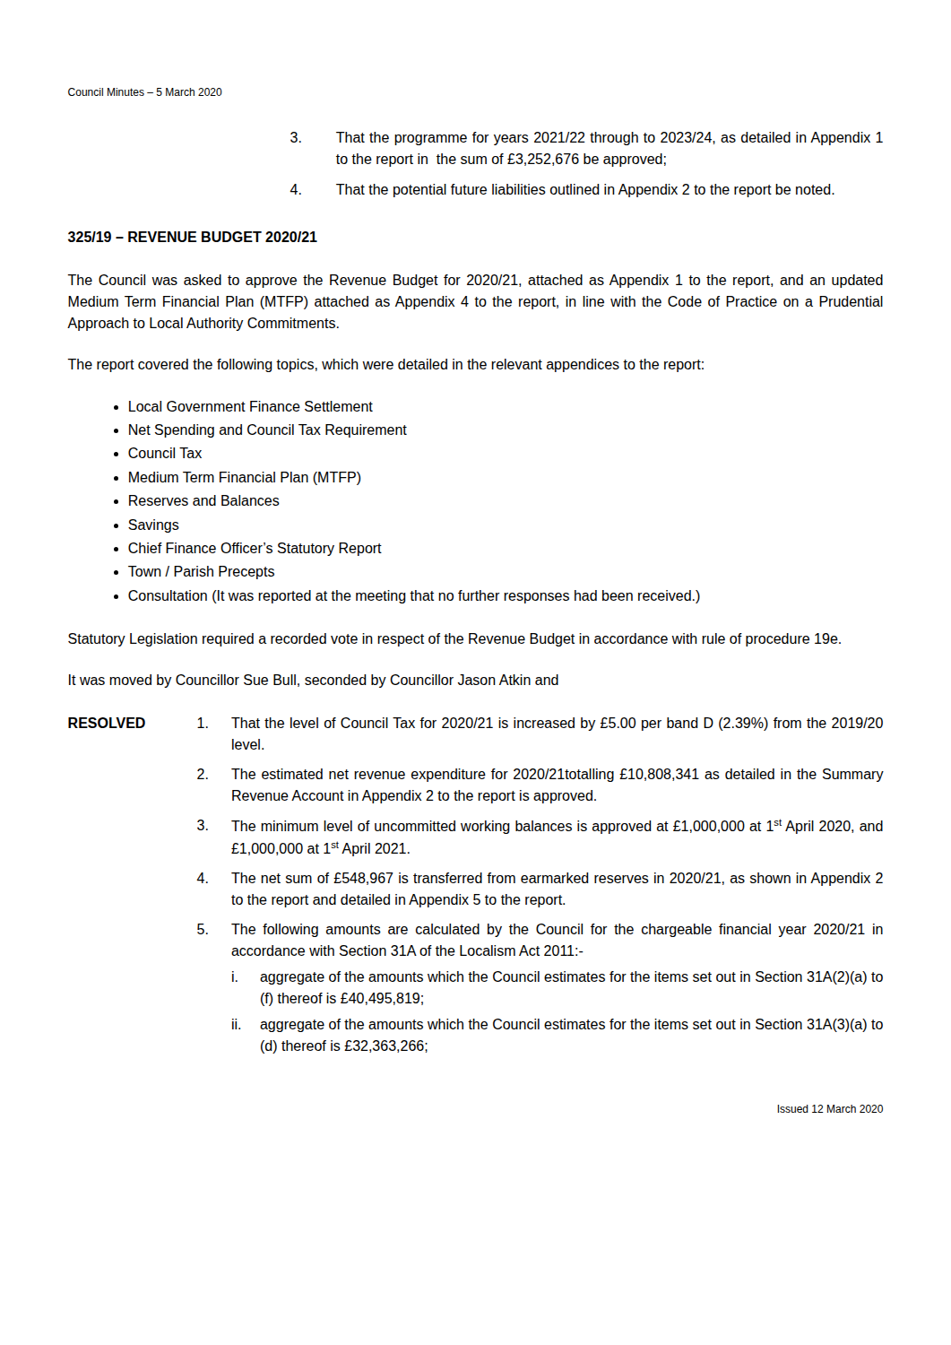Council Minutes – 5 March 2020
3. That the programme for years 2021/22 through to 2023/24, as detailed in Appendix 1 to the report in the sum of £3,252,676 be approved;
4. That the potential future liabilities outlined in Appendix 2 to the report be noted.
325/19 – REVENUE BUDGET 2020/21
The Council was asked to approve the Revenue Budget for 2020/21, attached as Appendix 1 to the report, and an updated Medium Term Financial Plan (MTFP) attached as Appendix 4 to the report, in line with the Code of Practice on a Prudential Approach to Local Authority Commitments.
The report covered the following topics, which were detailed in the relevant appendices to the report:
Local Government Finance Settlement
Net Spending and Council Tax Requirement
Council Tax
Medium Term Financial Plan (MTFP)
Reserves and Balances
Savings
Chief Finance Officer’s Statutory Report
Town / Parish Precepts
Consultation (It was reported at the meeting that no further responses had been received.)
Statutory Legislation required a recorded vote in respect of the Revenue Budget in accordance with rule of procedure 19e.
It was moved by Councillor Sue Bull, seconded by Councillor Jason Atkin and
RESOLVED
1. That the level of Council Tax for 2020/21 is increased by £5.00 per band D (2.39%) from the 2019/20 level.
2. The estimated net revenue expenditure for 2020/21totalling £10,808,341 as detailed in the Summary Revenue Account in Appendix 2 to the report is approved.
3. The minimum level of uncommitted working balances is approved at £1,000,000 at 1st April 2020, and £1,000,000 at 1st April 2021.
4. The net sum of £548,967 is transferred from earmarked reserves in 2020/21, as shown in Appendix 2 to the report and detailed in Appendix 5 to the report.
5. The following amounts are calculated by the Council for the chargeable financial year 2020/21 in accordance with Section 31A of the Localism Act 2011:-
i. aggregate of the amounts which the Council estimates for the items set out in Section 31A(2)(a) to (f) thereof is £40,495,819;
ii. aggregate of the amounts which the Council estimates for the items set out in Section 31A(3)(a) to (d) thereof is £32,363,266;
Issued 12 March 2020